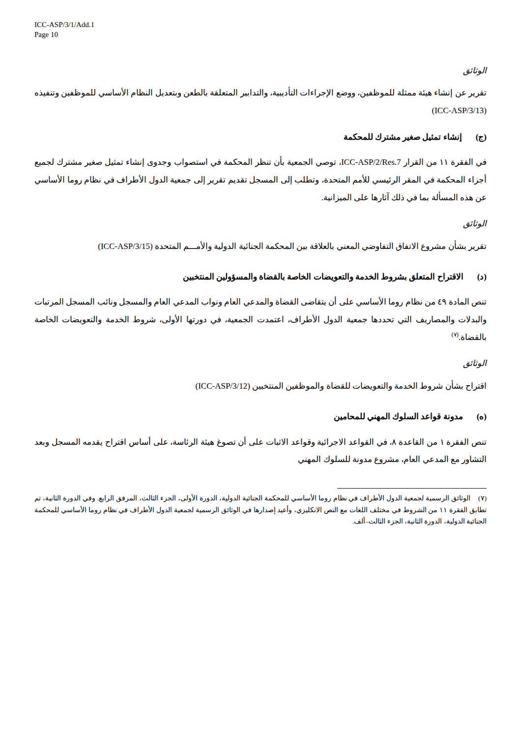ICC-ASP/3/1/Add.1
Page 10
الوثائق
تقرير عن إنشاء هيئة ممثلة للموظفين، ووضع الإجراءات التأديبية، والتدابير المتعلقة بالطعن وبتعديل النظام الأساسي للموظفين وتنفيذه (ICC-ASP/3/13)
(ج) إنشاء تمثيل صغير مشترك للمحكمة
في الفقرة ١١ من القرار ICC-ASP/2/Res.7، توصي الجمعية بأن تنظر المحكمة في استصواب وجدوى إنشاء تمثيل صغير مشترك لجميع أجزاء المحكمة في المقر الرئيسي للأمم المتحدة، وتطلب إلى المسجل تقديم تقرير إلى جمعية الدول الأطراف في نظام روما الأساسي عن هذه المسألة بما في ذلك آثارها على الميزانية.
الوثائق
تقرير بشأن مشروع الاتفاق التفاوضي المعني بالعلاقة بين المحكمة الجنائية الدولية والأمـــم المتحدة (ICC-ASP/3/15)
(د) الاقتراح المتعلق بشروط الخدمة والتعويضات الخاصة بالقضاة والمسؤولين المنتخبين
تنص المادة ٤٩ من نظام روما الأساسي على أن يتقاضى القضاة والمدعي العام ونواب المدعي العام والمسجل ونائب المسجل المرتبات والبدلات والمصاريف التي تحددها جمعية الدول الأطراف، اعتمدت الجمعية، في دورتها الأولى، شروط الخدمة والتعويضات الخاصة بالقضاة.(٧)
الوثائق
اقتراح بشأن شروط الخدمة والتعويضات للقضاة والموظفين المنتخبين (ICC-ASP/3/12)
(ه) مدونة قواعد السلوك المهني للمحامين
تنص الفقرة ١ من القاعدة ٨، في القواعد الاجرائية وقواعد الاثبات على أن تصوغ هيئة الرئاسة، على أساس اقتراح يقدمه المسجل وبعد التشاور مع المدعي العام، مشروع مدونة للسلوك المهني
(٧) الوثائق الرسمية لجمعية الدول الأطراف في نظام روما الأساسي للمحكمة الجنائية الدولية، الدورة الأولى، الجزء الثالث، المرفق الرابع. وفي الدورة الثانية، تم تطابق الفقرة ١١ من الشروط في مختلف اللغات مع النص الانكليزي، وأعيد إصدارها في الوثائق الرسمية لجمعية الدول الأطراف في نظام روما الأساسي للمحكمة الجنائية الدولية، الدورة الثانية، الجزء الثالث–ألف.